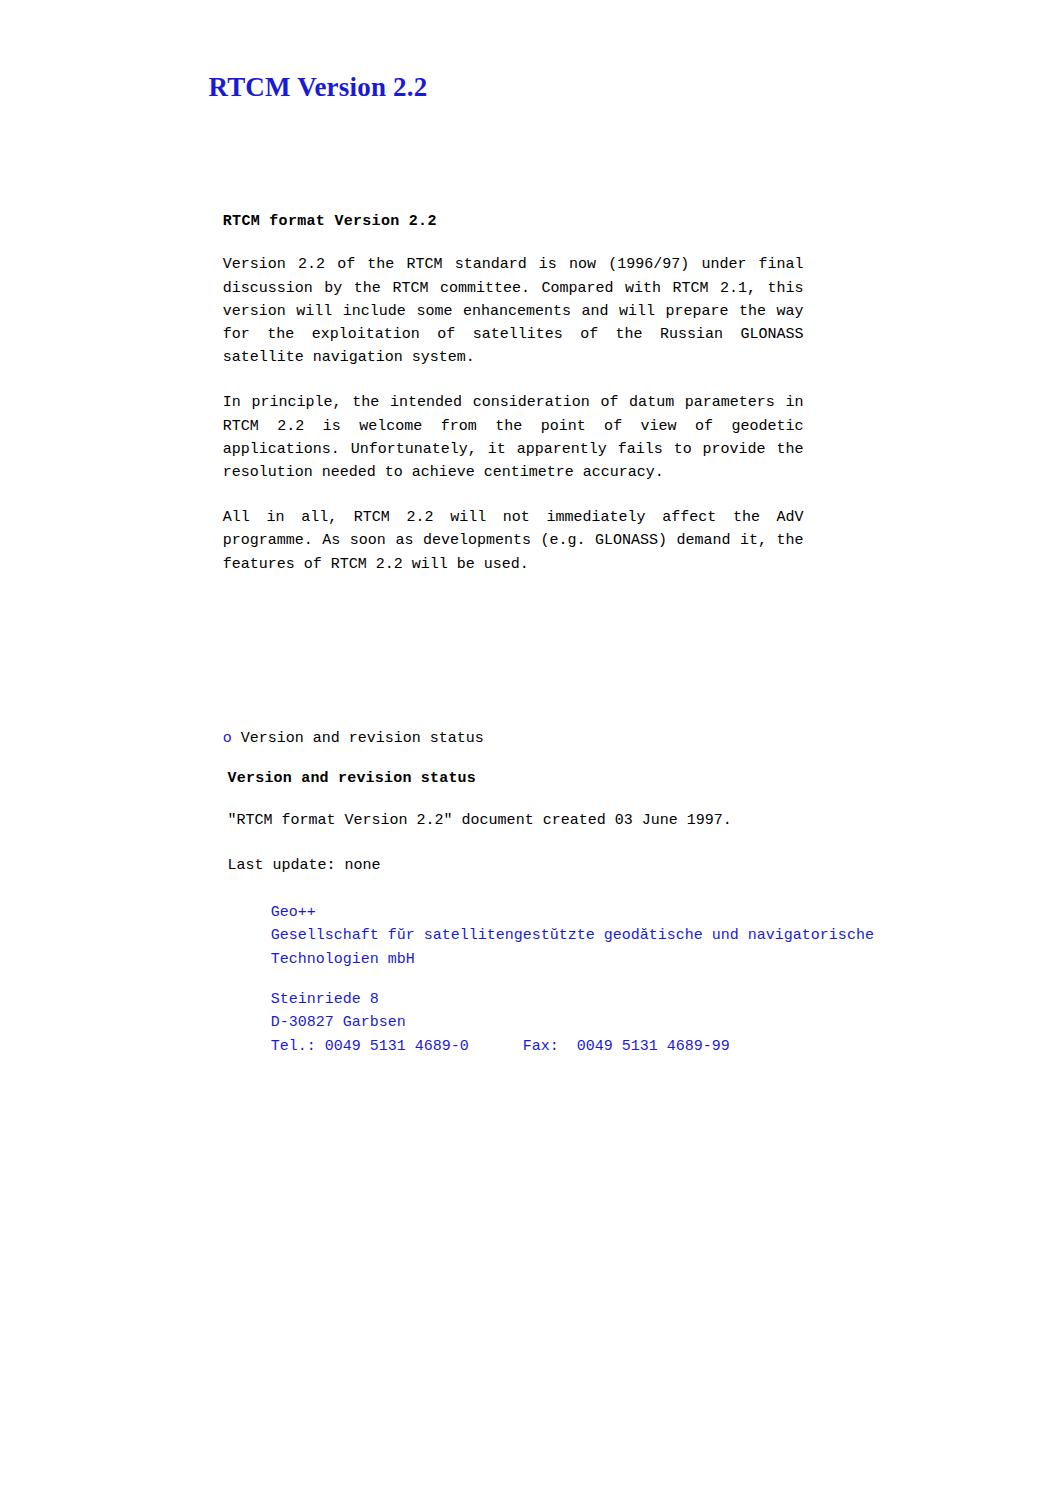RTCM Version 2.2
RTCM format Version 2.2
Version 2.2 of the RTCM standard is now (1996/97) under final discussion by the RTCM committee. Compared with RTCM 2.1, this version will include some enhancements and will prepare the way for the exploitation of satellites of the Russian GLONASS satellite navigation system.
In principle, the intended consideration of datum parameters in RTCM 2.2 is welcome from the point of view of geodetic applications. Unfortunately, it apparently fails to provide the resolution needed to achieve centimetre accuracy.
All in all, RTCM 2.2 will not immediately affect the AdV programme. As soon as developments (e.g. GLONASS) demand it, the features of RTCM 2.2 will be used.
o Version and revision status
Version and revision status
"RTCM format Version 2.2" document created 03 June 1997.
Last update: none
Geo++
Gesellschaft fŭr satellitengestŭtzte geodătische und navigatorische
Technologien mbH
Steinriede 8
D-30827 Garbsen
Tel.: 0049 5131 4689-0 Fax: 0049 5131 4689-99